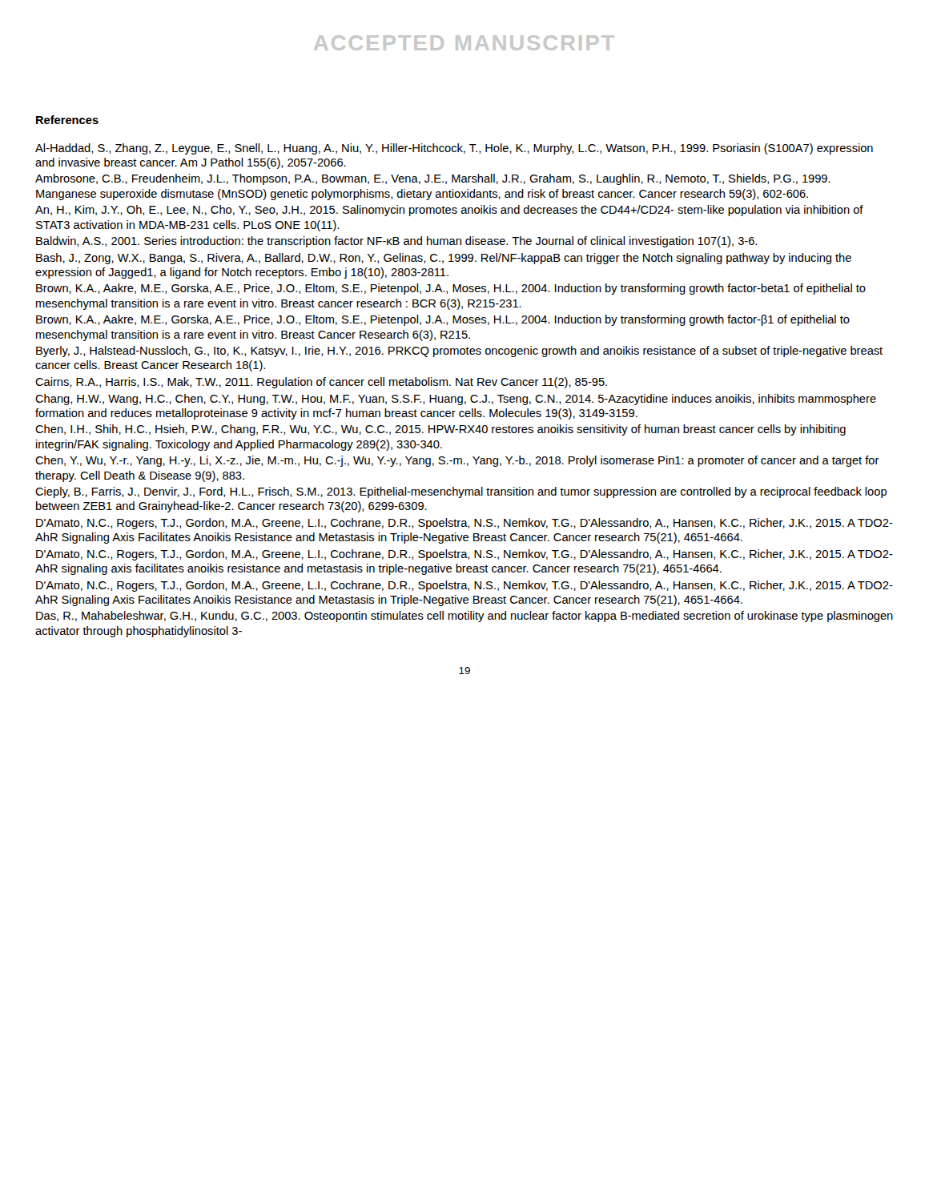ACCEPTED MANUSCRIPT
References
Al-Haddad, S., Zhang, Z., Leygue, E., Snell, L., Huang, A., Niu, Y., Hiller-Hitchcock, T., Hole, K., Murphy, L.C., Watson, P.H., 1999. Psoriasin (S100A7) expression and invasive breast cancer. Am J Pathol 155(6), 2057-2066.
Ambrosone, C.B., Freudenheim, J.L., Thompson, P.A., Bowman, E., Vena, J.E., Marshall, J.R., Graham, S., Laughlin, R., Nemoto, T., Shields, P.G., 1999. Manganese superoxide dismutase (MnSOD) genetic polymorphisms, dietary antioxidants, and risk of breast cancer. Cancer research 59(3), 602-606.
An, H., Kim, J.Y., Oh, E., Lee, N., Cho, Y., Seo, J.H., 2015. Salinomycin promotes anoikis and decreases the CD44+/CD24- stem-like population via inhibition of STAT3 activation in MDA-MB-231 cells. PLoS ONE 10(11).
Baldwin, A.S., 2001. Series introduction: the transcription factor NF-κB and human disease. The Journal of clinical investigation 107(1), 3-6.
Bash, J., Zong, W.X., Banga, S., Rivera, A., Ballard, D.W., Ron, Y., Gelinas, C., 1999. Rel/NF-kappaB can trigger the Notch signaling pathway by inducing the expression of Jagged1, a ligand for Notch receptors. Embo j 18(10), 2803-2811.
Brown, K.A., Aakre, M.E., Gorska, A.E., Price, J.O., Eltom, S.E., Pietenpol, J.A., Moses, H.L., 2004. Induction by transforming growth factor-beta1 of epithelial to mesenchymal transition is a rare event in vitro. Breast cancer research : BCR 6(3), R215-231.
Brown, K.A., Aakre, M.E., Gorska, A.E., Price, J.O., Eltom, S.E., Pietenpol, J.A., Moses, H.L., 2004. Induction by transforming growth factor-β1 of epithelial to mesenchymal transition is a rare event in vitro. Breast Cancer Research 6(3), R215.
Byerly, J., Halstead-Nussloch, G., Ito, K., Katsyv, I., Irie, H.Y., 2016. PRKCQ promotes oncogenic growth and anoikis resistance of a subset of triple-negative breast cancer cells. Breast Cancer Research 18(1).
Cairns, R.A., Harris, I.S., Mak, T.W., 2011. Regulation of cancer cell metabolism. Nat Rev Cancer 11(2), 85-95.
Chang, H.W., Wang, H.C., Chen, C.Y., Hung, T.W., Hou, M.F., Yuan, S.S.F., Huang, C.J., Tseng, C.N., 2014. 5-Azacytidine induces anoikis, inhibits mammosphere formation and reduces metalloproteinase 9 activity in mcf-7 human breast cancer cells. Molecules 19(3), 3149-3159.
Chen, I.H., Shih, H.C., Hsieh, P.W., Chang, F.R., Wu, Y.C., Wu, C.C., 2015. HPW-RX40 restores anoikis sensitivity of human breast cancer cells by inhibiting integrin/FAK signaling. Toxicology and Applied Pharmacology 289(2), 330-340.
Chen, Y., Wu, Y.-r., Yang, H.-y., Li, X.-z., Jie, M.-m., Hu, C.-j., Wu, Y.-y., Yang, S.-m., Yang, Y.-b., 2018. Prolyl isomerase Pin1: a promoter of cancer and a target for therapy. Cell Death & Disease 9(9), 883.
Cieply, B., Farris, J., Denvir, J., Ford, H.L., Frisch, S.M., 2013. Epithelial-mesenchymal transition and tumor suppression are controlled by a reciprocal feedback loop between ZEB1 and Grainyhead-like-2. Cancer research 73(20), 6299-6309.
D'Amato, N.C., Rogers, T.J., Gordon, M.A., Greene, L.I., Cochrane, D.R., Spoelstra, N.S., Nemkov, T.G., D'Alessandro, A., Hansen, K.C., Richer, J.K., 2015. A TDO2-AhR Signaling Axis Facilitates Anoikis Resistance and Metastasis in Triple-Negative Breast Cancer. Cancer research 75(21), 4651-4664.
D'Amato, N.C., Rogers, T.J., Gordon, M.A., Greene, L.I., Cochrane, D.R., Spoelstra, N.S., Nemkov, T.G., D'Alessandro, A., Hansen, K.C., Richer, J.K., 2015. A TDO2-AhR signaling axis facilitates anoikis resistance and metastasis in triple-negative breast cancer. Cancer research 75(21), 4651-4664.
D'Amato, N.C., Rogers, T.J., Gordon, M.A., Greene, L.I., Cochrane, D.R., Spoelstra, N.S., Nemkov, T.G., D'Alessandro, A., Hansen, K.C., Richer, J.K., 2015. A TDO2-AhR Signaling Axis Facilitates Anoikis Resistance and Metastasis in Triple-Negative Breast Cancer. Cancer research 75(21), 4651-4664.
Das, R., Mahabeleshwar, G.H., Kundu, G.C., 2003. Osteopontin stimulates cell motility and nuclear factor kappa B-mediated secretion of urokinase type plasminogen activator through phosphatidylinositol 3-
19